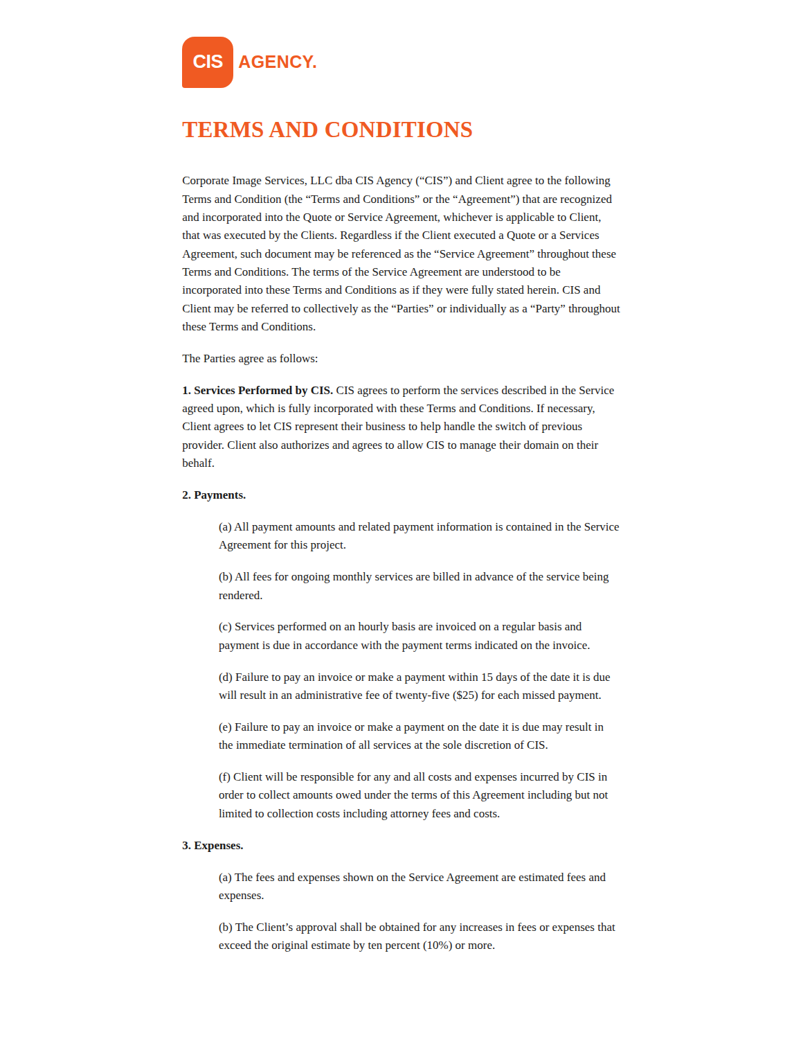CIS AGENCY.
TERMS AND CONDITIONS
Corporate Image Services, LLC dba CIS Agency (“CIS”) and Client agree to the following Terms and Condition (the “Terms and Conditions” or the “Agreement”) that are recognized and incorporated into the Quote or Service Agreement, whichever is applicable to Client, that was executed by the Clients. Regardless if the Client executed a Quote or a Services Agreement, such document may be referenced as the “Service Agreement” throughout these Terms and Conditions. The terms of the Service Agreement are understood to be incorporated into these Terms and Conditions as if they were fully stated herein. CIS and Client may be referred to collectively as the “Parties” or individually as a “Party” throughout these Terms and Conditions.
The Parties agree as follows:
1. Services Performed by CIS. CIS agrees to perform the services described in the Service agreed upon, which is fully incorporated with these Terms and Conditions. If necessary, Client agrees to let CIS represent their business to help handle the switch of previous provider. Client also authorizes and agrees to allow CIS to manage their domain on their behalf.
2. Payments.
(a) All payment amounts and related payment information is contained in the Service Agreement for this project.
(b) All fees for ongoing monthly services are billed in advance of the service being rendered.
(c) Services performed on an hourly basis are invoiced on a regular basis and payment is due in accordance with the payment terms indicated on the invoice.
(d) Failure to pay an invoice or make a payment within 15 days of the date it is due will result in an administrative fee of twenty-five ($25) for each missed payment.
(e) Failure to pay an invoice or make a payment on the date it is due may result in the immediate termination of all services at the sole discretion of CIS.
(f) Client will be responsible for any and all costs and expenses incurred by CIS in order to collect amounts owed under the terms of this Agreement including but not limited to collection costs including attorney fees and costs.
3. Expenses.
(a) The fees and expenses shown on the Service Agreement are estimated fees and expenses.
(b) The Client’s approval shall be obtained for any increases in fees or expenses that exceed the original estimate by ten percent (10%) or more.